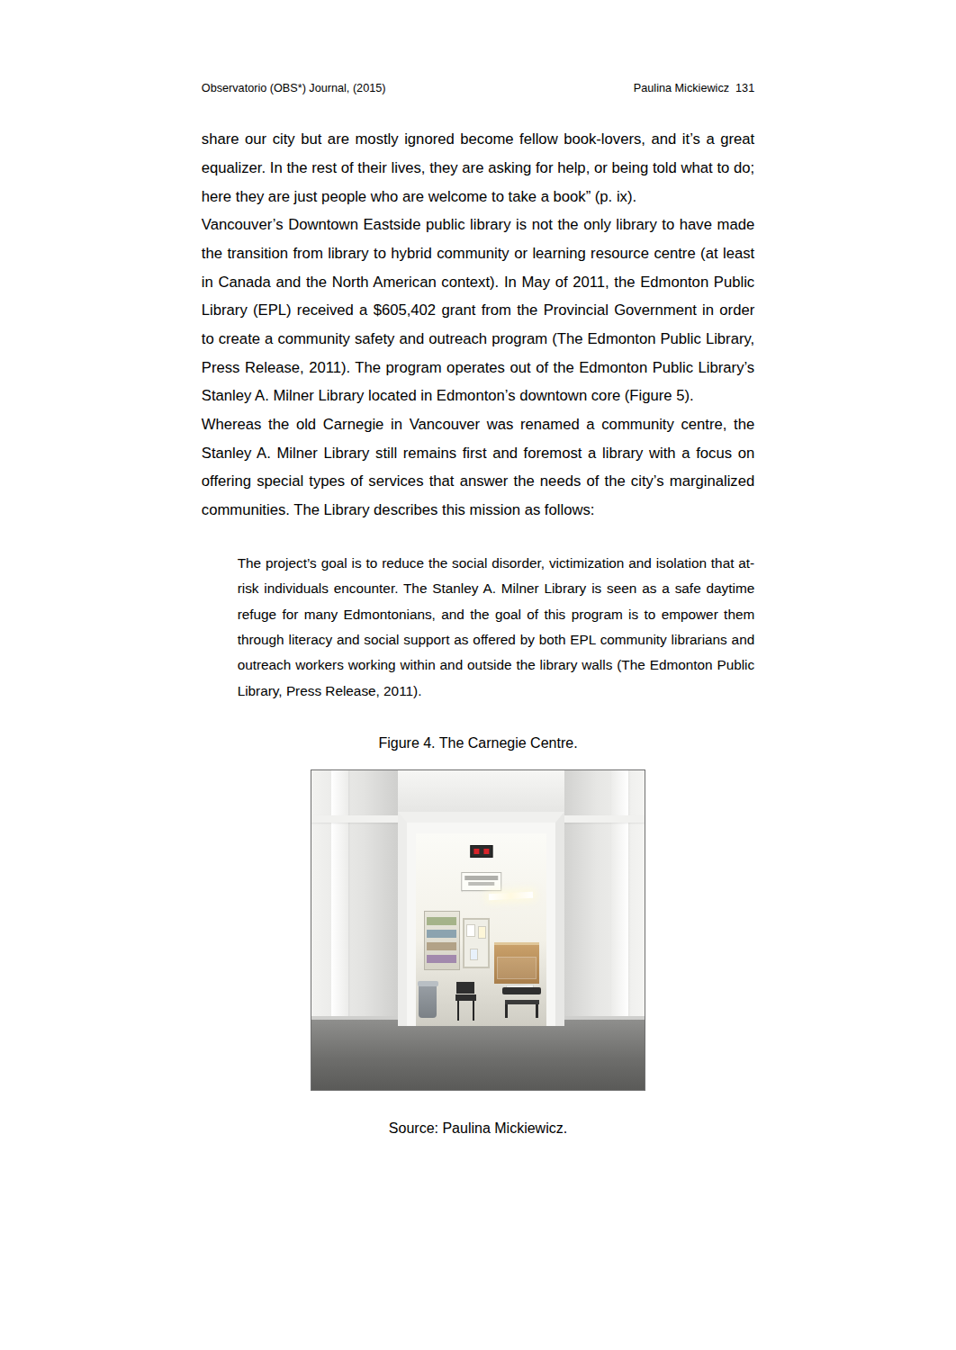Observatorio (OBS*) Journal, (2015)
Paulina Mickiewicz 131
share our city but are mostly ignored become fellow book-lovers, and it’s a great equalizer. In the rest of their lives, they are asking for help, or being told what to do; here they are just people who are welcome to take a book” (p. ix).
Vancouver’s Downtown Eastside public library is not the only library to have made the transition from library to hybrid community or learning resource centre (at least in Canada and the North American context). In May of 2011, the Edmonton Public Library (EPL) received a $605,402 grant from the Provincial Government in order to create a community safety and outreach program (The Edmonton Public Library, Press Release, 2011). The program operates out of the Edmonton Public Library’s Stanley A. Milner Library located in Edmonton’s downtown core (Figure 5).
Whereas the old Carnegie in Vancouver was renamed a community centre, the Stanley A. Milner Library still remains first and foremost a library with a focus on offering special types of services that answer the needs of the city’s marginalized communities. The Library describes this mission as follows:
The project’s goal is to reduce the social disorder, victimization and isolation that at-risk individuals encounter. The Stanley A. Milner Library is seen as a safe daytime refuge for many Edmontonians, and the goal of this program is to empower them through literacy and social support as offered by both EPL community librarians and outreach workers working within and outside the library walls (The Edmonton Public Library, Press Release, 2011).
Figure 4. The Carnegie Centre.
Source: Paulina Mickiewicz.